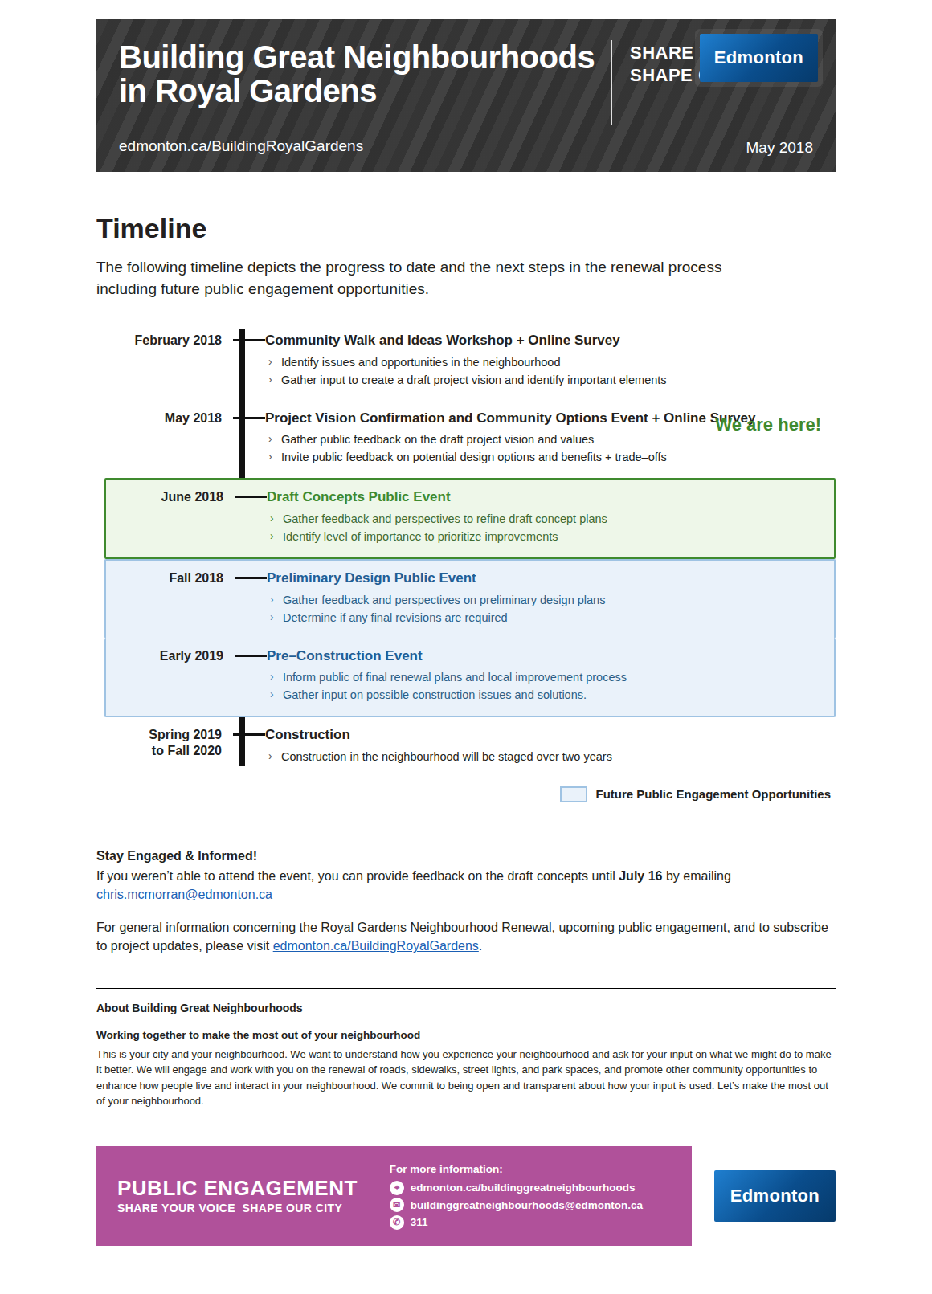Building Great Neighbourhoods
in Royal Gardens
SHARE YOUR VOICE
SHAPE OUR CITY
Edmonton
edmonton.ca/BuildingRoyalGardens
May 2018
Timeline
The following timeline depicts the progress to date and the next steps in the renewal process including future public engagement opportunities.
February 2018
Community Walk and Ideas Workshop + Online Survey
Identify issues and opportunities in the neighbourhood
Gather input to create a draft project vision and identify important elements
May 2018
Project Vision Confirmation and Community Options Event + Online Survey
Gather public feedback on the draft project vision and values
Invite public feedback on potential design options and benefits + trade–offs
We are here!
June 2018
Draft Concepts Public Event
Gather feedback and perspectives to refine draft concept plans
Identify level of importance to prioritize improvements
Fall 2018
Preliminary Design Public Event
Gather feedback and perspectives on preliminary design plans
Determine if any final revisions are required
Early 2019
Pre–Construction Event
Inform public of final renewal plans and local improvement process
Gather input on possible construction issues and solutions.
Spring 2019
to Fall 2020
Construction
Construction in the neighbourhood will be staged over two years
Future Public Engagement Opportunities
Stay Engaged & Informed!
If you weren’t able to attend the event, you can provide feedback on the draft concepts until July 16 by emailing chris.mcmorran@edmonton.ca
For general information concerning the Royal Gardens Neighbourhood Renewal, upcoming public engagement, and to subscribe to project updates, please visit edmonton.ca/BuildingRoyalGardens.
About Building Great Neighbourhoods
Working together to make the most out of your neighbourhood
This is your city and your neighbourhood. We want to understand how you experience your neighbourhood and ask for your input on what we might do to make it better. We will engage and work with you on the renewal of roads, sidewalks, street lights, and park spaces, and promote other community opportunities to enhance how people live and interact in your neighbourhood. We commit to being open and transparent about how your input is used. Let’s make the most out of your neighbourhood.
PUBLIC ENGAGEMENT SHARE YOUR VOICE SHAPE OUR CITY
For more information:
⌖edmonton.ca/buildinggreatneighbourhoods
✉buildinggreatneighbourhoods@edmonton.ca
✆311
Edmonton